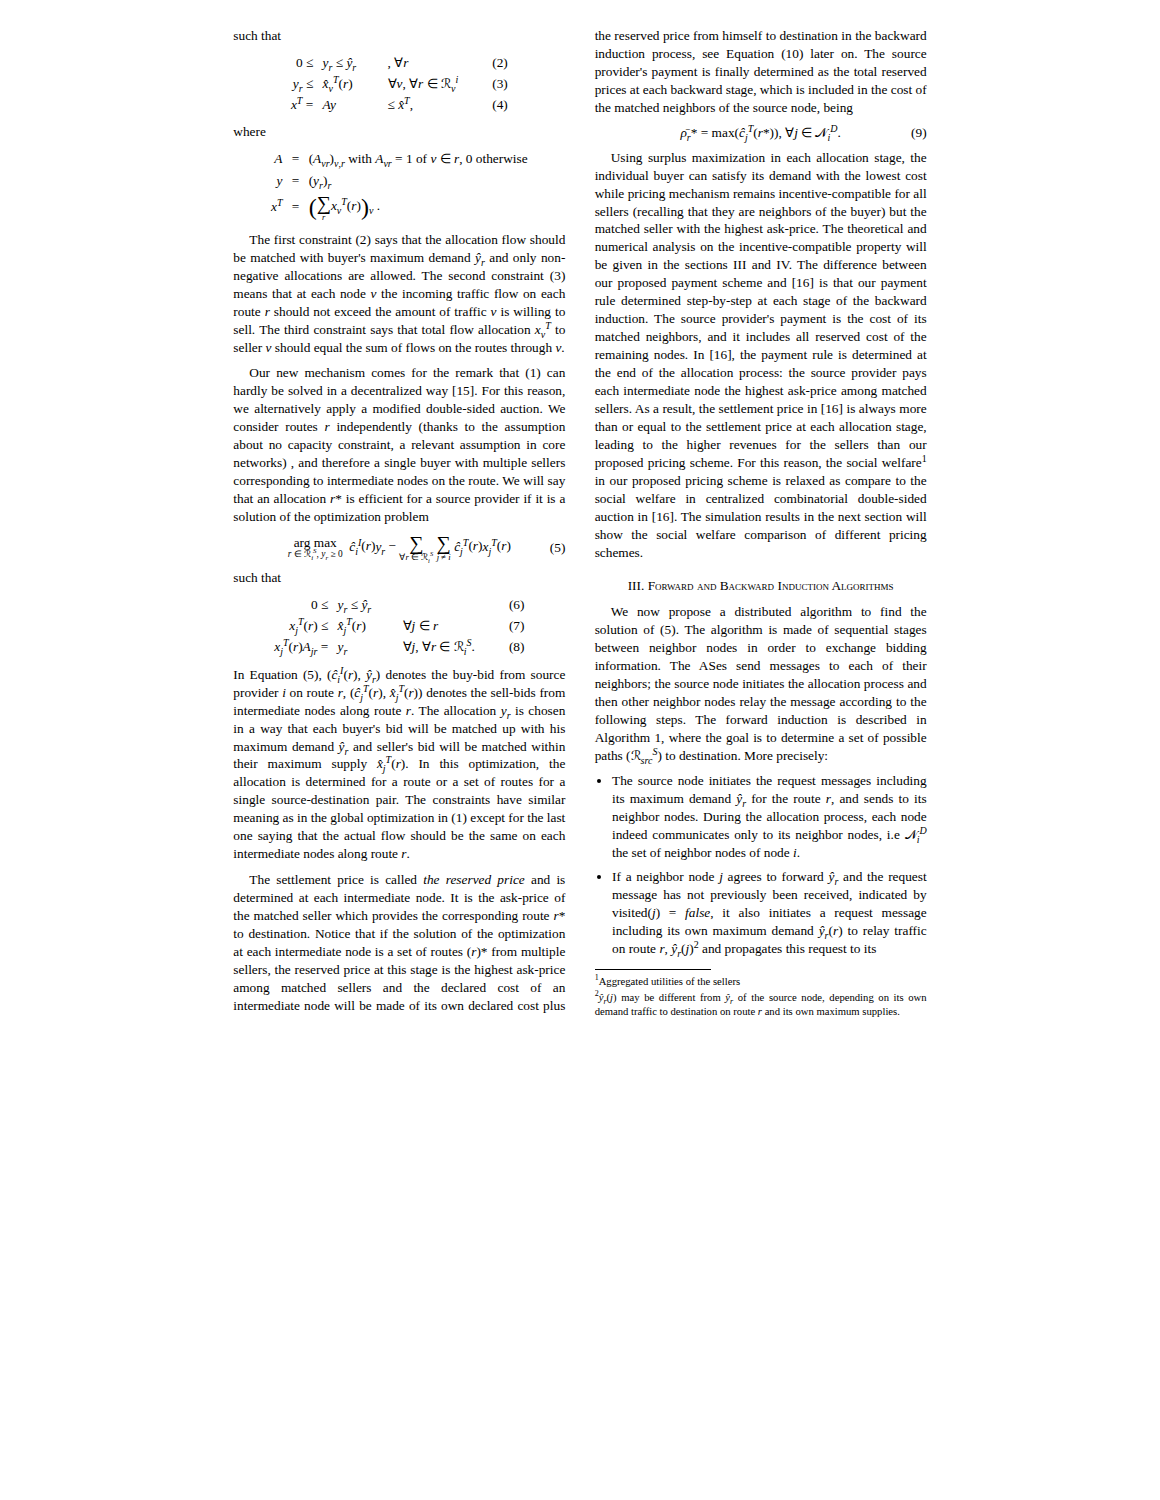such that
| 0 ≤ | y r ≤ ŷ r | , ∀ r | (2) |
| y r ≤ | x̂ v T ( r ) | ∀ v , ∀ r ∈ ℛ v i | (3) |
| x T = | Ay | ≤ x̂ T , | (4) |
where
| A | = | ( A vr ) v , r with A vr = 1 of v ∈ r , 0 otherwise |
| y | = | ( y r ) r |
| x T | = | ( ∑ r x v T ( r ) ) v . |
The first constraint (2) says that the allocation flow should be matched with buyer's maximum demand ŷr and only non-negative allocations are allowed. The second constraint (3) means that at each node v the incoming traffic flow on each route r should not exceed the amount of traffic v is willing to sell. The third constraint says that total flow allocation xvT to seller v should equal the sum of flows on the routes through v.
Our new mechanism comes for the remark that (1) can hardly be solved in a decentralized way [15]. For this reason, we alternatively apply a modified double-sided auction. We consider routes r independently (thanks to the assumption about no capacity constraint, a relevant assumption in core networks) , and therefore a single buyer with multiple sellers corresponding to intermediate nodes on the route. We will say that an allocation r* is efficient for a source provider if it is a solution of the optimization problem
arg max r ∈ ℛiS, yr ≥ 0 ĉiI(r)yr − ∑∀r ∈ ℛiS ∑j ≠ i ĉjT(r)xjT(r) (5)
such that
| 0 ≤ | y r ≤ ŷ r | | (6) |
| x j T ( r ) ≤ | x̂ j T ( r ) | ∀ j ∈ r | (7) |
| x j T ( r ) A jr = | y r | ∀ j , ∀ r ∈ ℛ i S . | (8) |
In Equation (5), (ĉiI(r), ŷr) denotes the buy-bid from source provider i on route r, (ĉjT(r), x̂jT(r)) denotes the sell-bids from intermediate nodes along route r. The allocation yr is chosen in a way that each buyer's bid will be matched up with his maximum demand ŷr and seller's bid will be matched within their maximum supply x̂jT(r). In this optimization, the allocation is determined for a route or a set of routes for a single source-destination pair. The constraints have similar meaning as in the global optimization in (1) except for the last one saying that the actual flow should be the same on each intermediate nodes along route r.
The settlement price is called the reserved price and is determined at each intermediate node. It is the ask-price of the matched seller which provides the corresponding route r* to destination. Notice that if the solution of the optimization at each intermediate node is a set of routes (r)* from multiple sellers, the reserved price at this stage is the highest ask-price among matched sellers and the declared cost of an intermediate node will be made of its own declared cost plus the reserved price from himself to destination in the backward induction process, see Equation (10) later on. The source provider's payment is finally determined as the total reserved prices at each backward stage, which is included in the cost of the matched neighbors of the source node, being
ρ̄r* = max(ĉjT(r*)), ∀j ∈ 𝒩iD. (9)
Using surplus maximization in each allocation stage, the individual buyer can satisfy its demand with the lowest cost while pricing mechanism remains incentive-compatible for all sellers (recalling that they are neighbors of the buyer) but the matched seller with the highest ask-price. The theoretical and numerical analysis on the incentive-compatible property will be given in the sections III and IV. The difference between our proposed payment scheme and [16] is that our payment rule determined step-by-step at each stage of the backward induction. The source provider's payment is the cost of its matched neighbors, and it includes all reserved cost of the remaining nodes. In [16], the payment rule is determined at the end of the allocation process: the source provider pays each intermediate node the highest ask-price among matched sellers. As a result, the settlement price in [16] is always more than or equal to the settlement price at each allocation stage, leading to the higher revenues for the sellers than our proposed pricing scheme. For this reason, the social welfare1 in our proposed pricing scheme is relaxed as compare to the social welfare in centralized combinatorial double-sided auction in [16]. The simulation results in the next section will show the social welfare comparison of different pricing schemes.
III. Forward and Backward Induction Algorithms
We now propose a distributed algorithm to find the solution of (5). The algorithm is made of sequential stages between neighbor nodes in order to exchange bidding information. The ASes send messages to each of their neighbors; the source node initiates the allocation process and then other neighbor nodes relay the message according to the following steps. The forward induction is described in Algorithm 1, where the goal is to determine a set of possible paths (ℛsrcS) to destination. More precisely:
The source node initiates the request messages including its maximum demand ŷr for the route r, and sends to its neighbor nodes. During the allocation process, each node indeed communicates only to its neighbor nodes, i.e 𝒩iD the set of neighbor nodes of node i.
If a neighbor node j agrees to forward ŷr and the request message has not previously been received, indicated by visited(j) = false, it also initiates a request message including its own maximum demand ŷr(r) to relay traffic on route r, ŷr(j)2 and propagates this request to its
1Aggregated utilities of the sellers
2ŷr(j) may be different from ŷr of the source node, depending on its own demand traffic to destination on route r and its own maximum supplies.